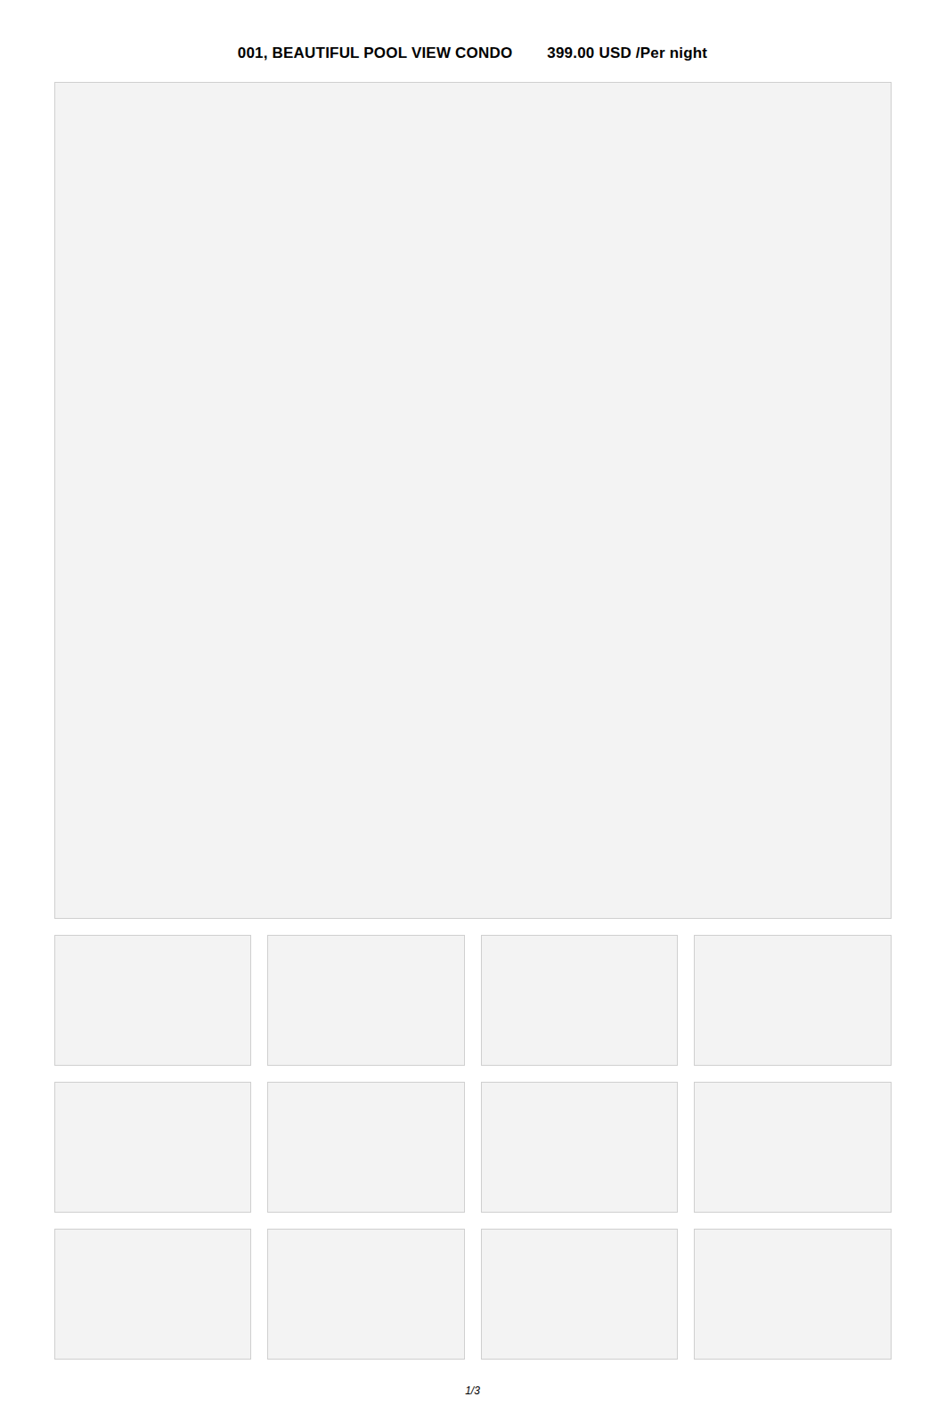001, BEAUTIFUL POOL VIEW CONDO 399.00 USD /Per night
1/3